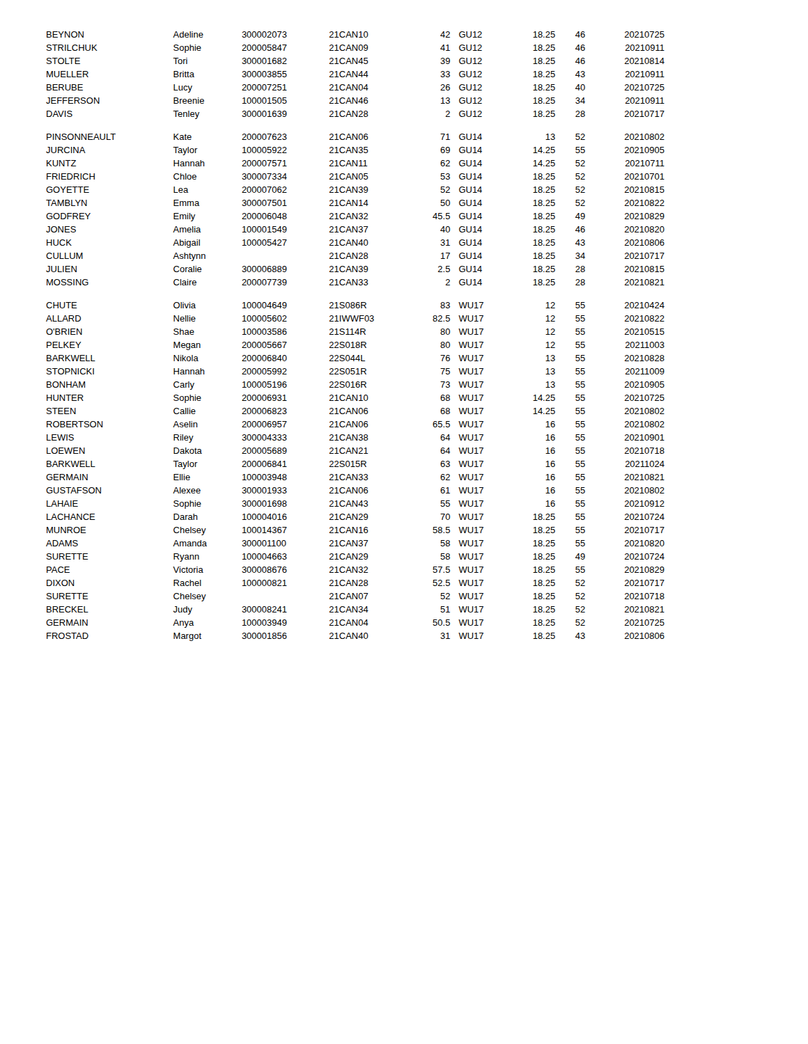| BEYNON | Adeline | 300002073 | 21CAN10 | 42 | GU12 | 18.25 | 46 | 20210725 |
| STRILCHUK | Sophie | 200005847 | 21CAN09 | 41 | GU12 | 18.25 | 46 | 20210911 |
| STOLTE | Tori | 300001682 | 21CAN45 | 39 | GU12 | 18.25 | 46 | 20210814 |
| MUELLER | Britta | 300003855 | 21CAN44 | 33 | GU12 | 18.25 | 43 | 20210911 |
| BERUBE | Lucy | 200007251 | 21CAN04 | 26 | GU12 | 18.25 | 40 | 20210725 |
| JEFFERSON | Breenie | 100001505 | 21CAN46 | 13 | GU12 | 18.25 | 34 | 20210911 |
| DAVIS | Tenley | 300001639 | 21CAN28 | 2 | GU12 | 18.25 | 28 | 20210717 |
| PINSONNEAULT | Kate | 200007623 | 21CAN06 | 71 | GU14 | 13 | 52 | 20210802 |
| JURCINA | Taylor | 100005922 | 21CAN35 | 69 | GU14 | 14.25 | 55 | 20210905 |
| KUNTZ | Hannah | 200007571 | 21CAN11 | 62 | GU14 | 14.25 | 52 | 20210711 |
| FRIEDRICH | Chloe | 300007334 | 21CAN05 | 53 | GU14 | 18.25 | 52 | 20210701 |
| GOYETTE | Lea | 200007062 | 21CAN39 | 52 | GU14 | 18.25 | 52 | 20210815 |
| TAMBLYN | Emma | 300007501 | 21CAN14 | 50 | GU14 | 18.25 | 52 | 20210822 |
| GODFREY | Emily | 200006048 | 21CAN32 | 45.5 | GU14 | 18.25 | 49 | 20210829 |
| JONES | Amelia | 100001549 | 21CAN37 | 40 | GU14 | 18.25 | 46 | 20210820 |
| HUCK | Abigail | 100005427 | 21CAN40 | 31 | GU14 | 18.25 | 43 | 20210806 |
| CULLUM | Ashtynn | | 21CAN28 | 17 | GU14 | 18.25 | 34 | 20210717 |
| JULIEN | Coralie | 300006889 | 21CAN39 | 2.5 | GU14 | 18.25 | 28 | 20210815 |
| MOSSING | Claire | 200007739 | 21CAN33 | 2 | GU14 | 18.25 | 28 | 20210821 |
| CHUTE | Olivia | 100004649 | 21S086R | 83 | WU17 | 12 | 55 | 20210424 |
| ALLARD | Nellie | 100005602 | 21IWWF03 | 82.5 | WU17 | 12 | 55 | 20210822 |
| O'BRIEN | Shae | 100003586 | 21S114R | 80 | WU17 | 12 | 55 | 20210515 |
| PELKEY | Megan | 200005667 | 22S018R | 80 | WU17 | 12 | 55 | 20211003 |
| BARKWELL | Nikola | 200006840 | 22S044L | 76 | WU17 | 13 | 55 | 20210828 |
| STOPNICKI | Hannah | 200005992 | 22S051R | 75 | WU17 | 13 | 55 | 20211009 |
| BONHAM | Carly | 100005196 | 22S016R | 73 | WU17 | 13 | 55 | 20210905 |
| HUNTER | Sophie | 200006931 | 21CAN10 | 68 | WU17 | 14.25 | 55 | 20210725 |
| STEEN | Callie | 200006823 | 21CAN06 | 68 | WU17 | 14.25 | 55 | 20210802 |
| ROBERTSON | Aselin | 200006957 | 21CAN06 | 65.5 | WU17 | 16 | 55 | 20210802 |
| LEWIS | Riley | 300004333 | 21CAN38 | 64 | WU17 | 16 | 55 | 20210901 |
| LOEWEN | Dakota | 200005689 | 21CAN21 | 64 | WU17 | 16 | 55 | 20210718 |
| BARKWELL | Taylor | 200006841 | 22S015R | 63 | WU17 | 16 | 55 | 20211024 |
| GERMAIN | Ellie | 100003948 | 21CAN33 | 62 | WU17 | 16 | 55 | 20210821 |
| GUSTAFSON | Alexee | 300001933 | 21CAN06 | 61 | WU17 | 16 | 55 | 20210802 |
| LAHAIE | Sophie | 300001698 | 21CAN43 | 55 | WU17 | 16 | 55 | 20210912 |
| LACHANCE | Darah | 100004016 | 21CAN29 | 70 | WU17 | 18.25 | 55 | 20210724 |
| MUNROE | Chelsey | 100014367 | 21CAN16 | 58.5 | WU17 | 18.25 | 55 | 20210717 |
| ADAMS | Amanda | 300001100 | 21CAN37 | 58 | WU17 | 18.25 | 55 | 20210820 |
| SURETTE | Ryann | 100004663 | 21CAN29 | 58 | WU17 | 18.25 | 49 | 20210724 |
| PACE | Victoria | 300008676 | 21CAN32 | 57.5 | WU17 | 18.25 | 55 | 20210829 |
| DIXON | Rachel | 100000821 | 21CAN28 | 52.5 | WU17 | 18.25 | 52 | 20210717 |
| SURETTE | Chelsey | | 21CAN07 | 52 | WU17 | 18.25 | 52 | 20210718 |
| BRECKEL | Judy | 300008241 | 21CAN34 | 51 | WU17 | 18.25 | 52 | 20210821 |
| GERMAIN | Anya | 100003949 | 21CAN04 | 50.5 | WU17 | 18.25 | 52 | 20210725 |
| FROSTAD | Margot | 300001856 | 21CAN40 | 31 | WU17 | 18.25 | 43 | 20210806 |